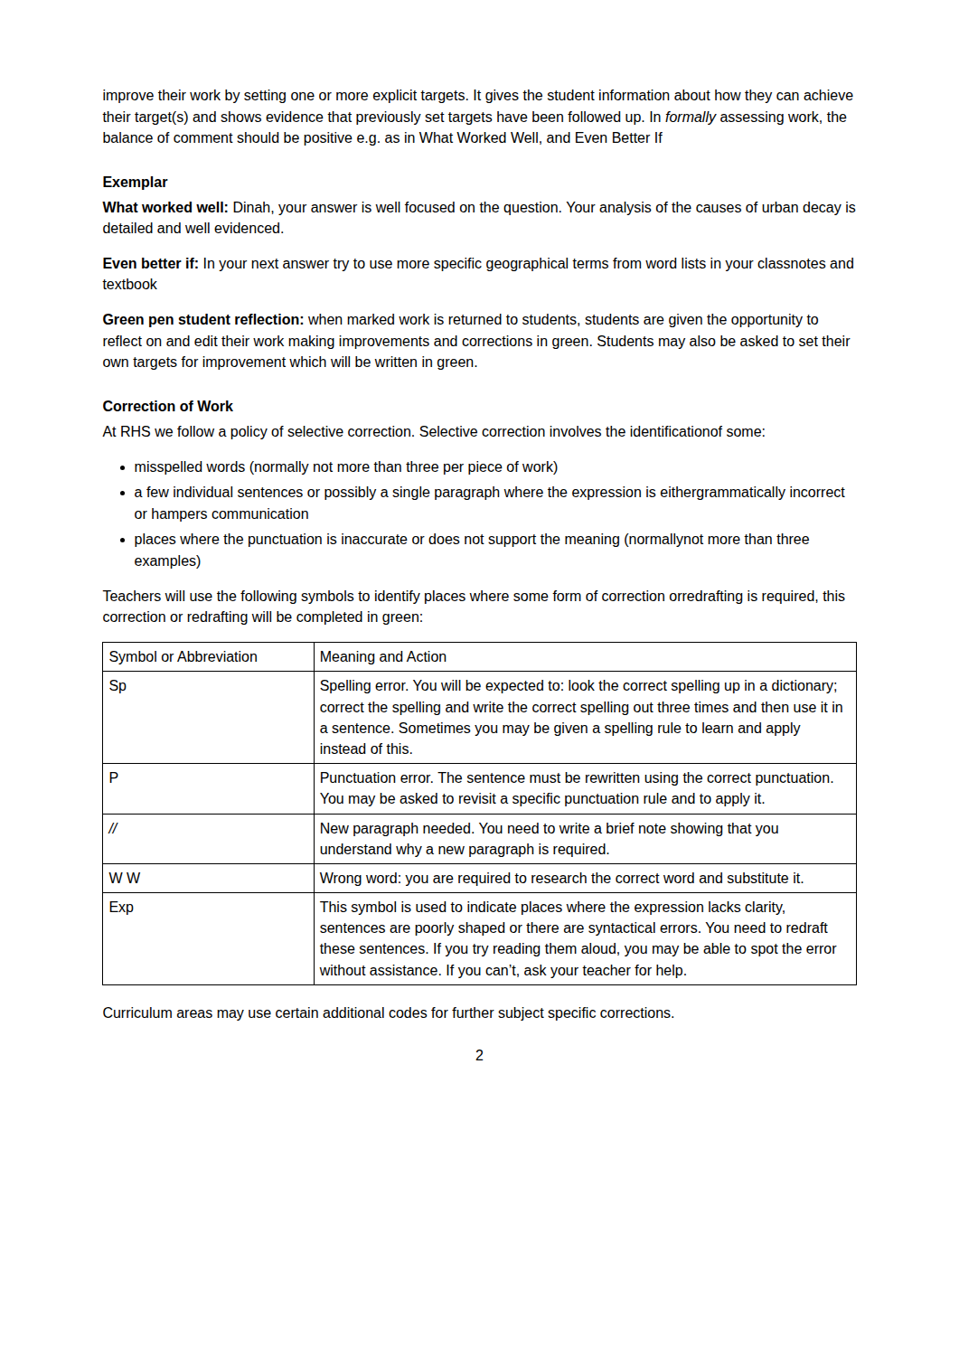improve their work by setting one or more explicit targets. It gives the student information about how they can achieve their target(s) and shows evidence that previously set targets have been followed up. In formally assessing work, the balance of comment should be positive e.g. as in What Worked Well, and Even Better If
Exemplar
What worked well: Dinah, your answer is well focused on the question. Your analysis of the causes of urban decay is detailed and well evidenced.
Even better if: In your next answer try to use more specific geographical terms from word lists in your classnotes and textbook
Green pen student reflection: when marked work is returned to students, students are given the opportunity to reflect on and edit their work making improvements and corrections in green. Students may also be asked to set their own targets for improvement which will be written in green.
Correction of Work
At RHS we follow a policy of selective correction. Selective correction involves the identificationof some:
misspelled words (normally not more than three per piece of work)
a few individual sentences or possibly a single paragraph where the expression is eithergrammatically incorrect or hampers communication
places where the punctuation is inaccurate or does not support the meaning (normallynot more than three examples)
Teachers will use the following symbols to identify places where some form of correction orredrafting is required, this correction or redrafting will be completed in green:
| Symbol or Abbreviation | Meaning and Action |
| --- | --- |
| Sp | Spelling error. You will be expected to: look the correct spelling up in a dictionary; correct the spelling and write the correct spelling out three times and then use it in a sentence. Sometimes you may be given a spelling rule to learn and apply instead of this. |
| P | Punctuation error. The sentence must be rewritten using the correct punctuation. You may be asked to revisit a specific punctuation rule and to apply it. |
| // | New paragraph needed. You need to write a brief note showing that you understand why a new paragraph is required. |
| W W | Wrong word: you are required to research the correct word and substitute it. |
| Exp | This symbol is used to indicate places where the expression lacks clarity, sentences are poorly shaped or there are syntactical errors. You need to redraft these sentences. If you try reading them aloud, you may be able to spot the error without assistance. If you can’t, ask your teacher for help. |
Curriculum areas may use certain additional codes for further subject specific corrections.
2